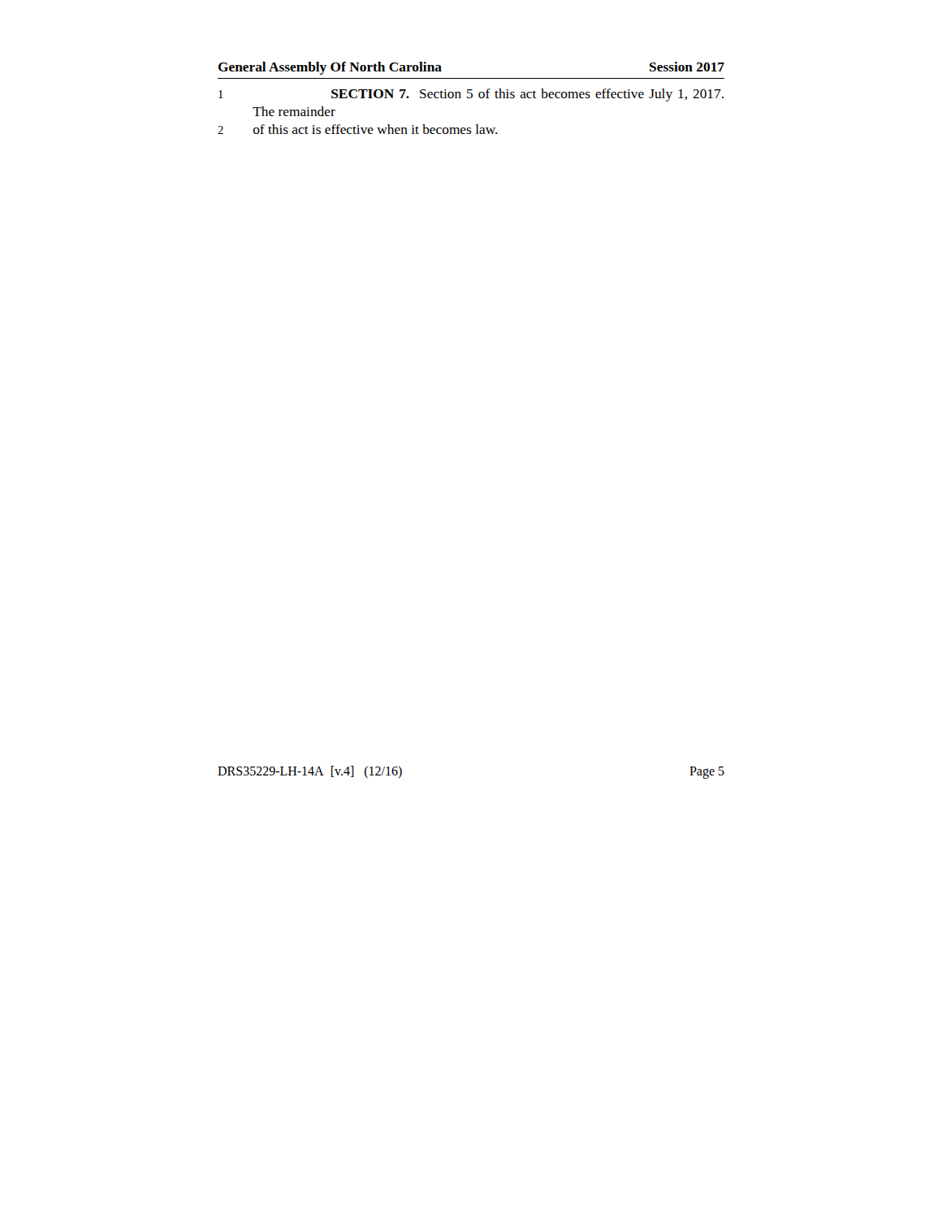General Assembly Of North Carolina
Session 2017
1
SECTION 7. Section 5 of this act becomes effective July 1, 2017. The remainder
2
of this act is effective when it becomes law.
DRS35229-LH-14A [v.4] (12/16)
Page 5